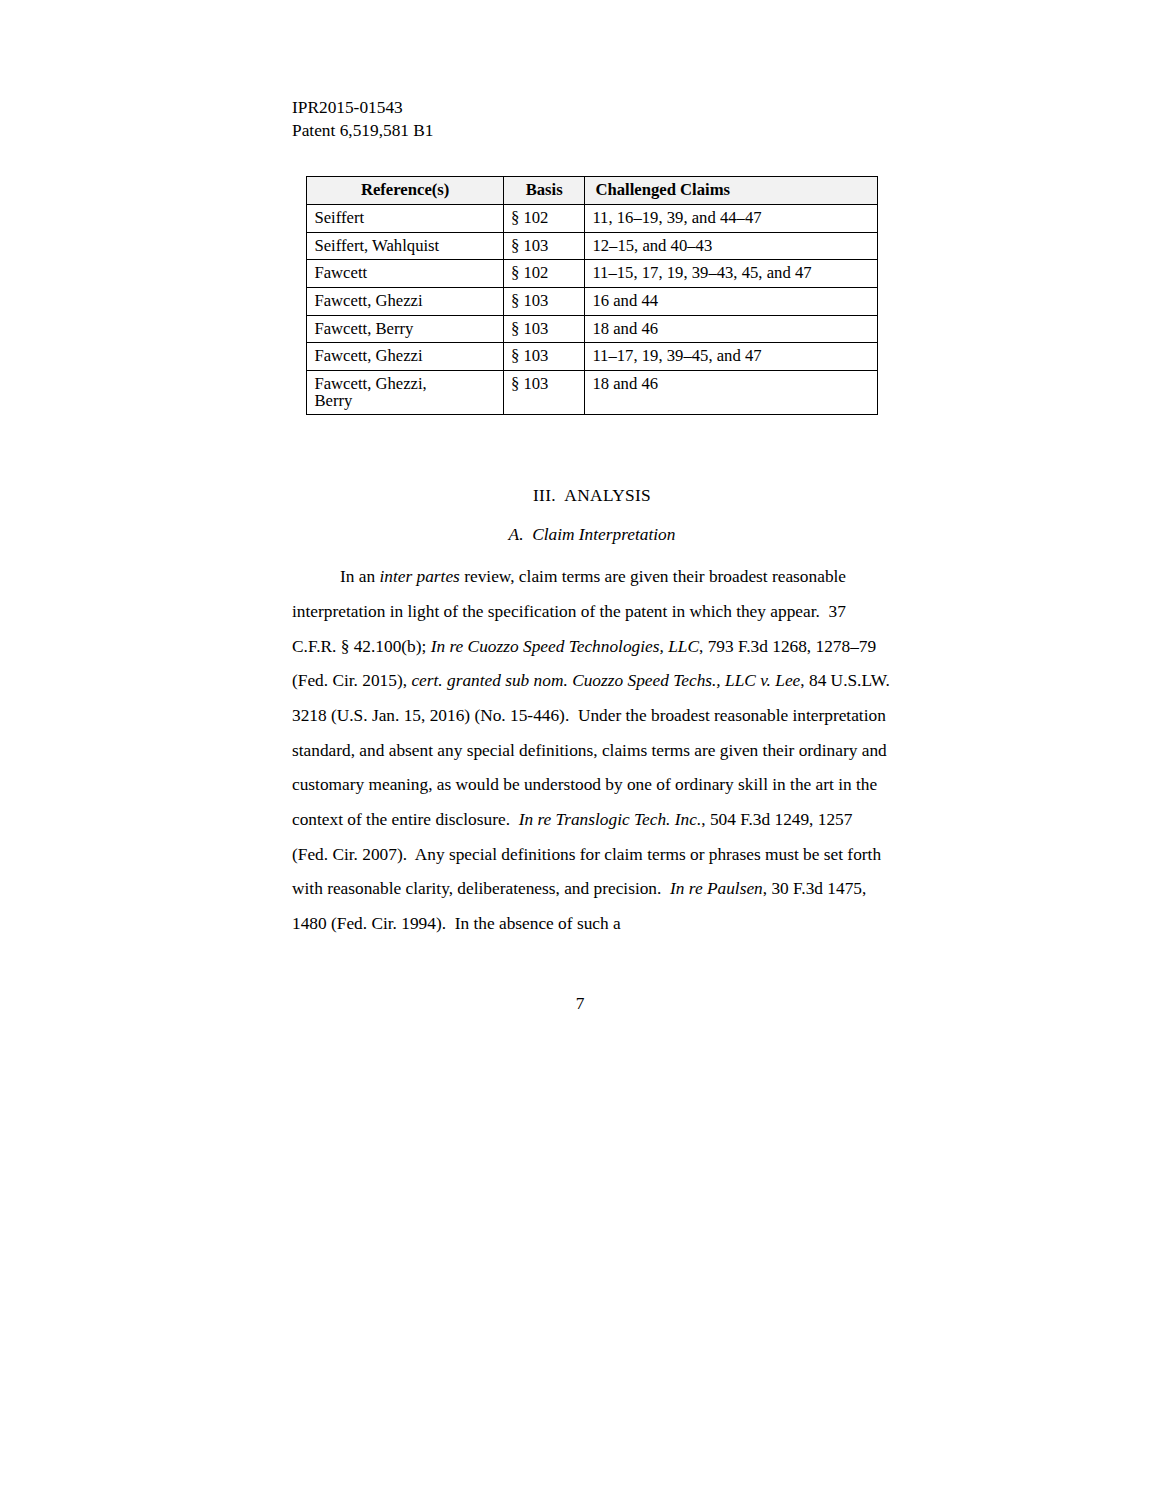IPR2015-01543
Patent 6,519,581 B1
| Reference(s) | Basis | Challenged Claims |
| --- | --- | --- |
| Seiffert | § 102 | 11, 16–19, 39, and 44–47 |
| Seiffert, Wahlquist | § 103 | 12–15, and 40–43 |
| Fawcett | § 102 | 11–15, 17, 19, 39–43, 45, and 47 |
| Fawcett, Ghezzi | § 103 | 16 and 44 |
| Fawcett, Berry | § 103 | 18 and 46 |
| Fawcett, Ghezzi | § 103 | 11–17, 19, 39–45, and 47 |
| Fawcett, Ghezzi, Berry | § 103 | 18 and 46 |
III. ANALYSIS
A. Claim Interpretation
In an inter partes review, claim terms are given their broadest reasonable interpretation in light of the specification of the patent in which they appear. 37 C.F.R. § 42.100(b); In re Cuozzo Speed Technologies, LLC, 793 F.3d 1268, 1278–79 (Fed. Cir. 2015), cert. granted sub nom. Cuozzo Speed Techs., LLC v. Lee, 84 U.S.LW. 3218 (U.S. Jan. 15, 2016) (No. 15-446). Under the broadest reasonable interpretation standard, and absent any special definitions, claims terms are given their ordinary and customary meaning, as would be understood by one of ordinary skill in the art in the context of the entire disclosure. In re Translogic Tech. Inc., 504 F.3d 1249, 1257 (Fed. Cir. 2007). Any special definitions for claim terms or phrases must be set forth with reasonable clarity, deliberateness, and precision. In re Paulsen, 30 F.3d 1475, 1480 (Fed. Cir. 1994). In the absence of such a
7